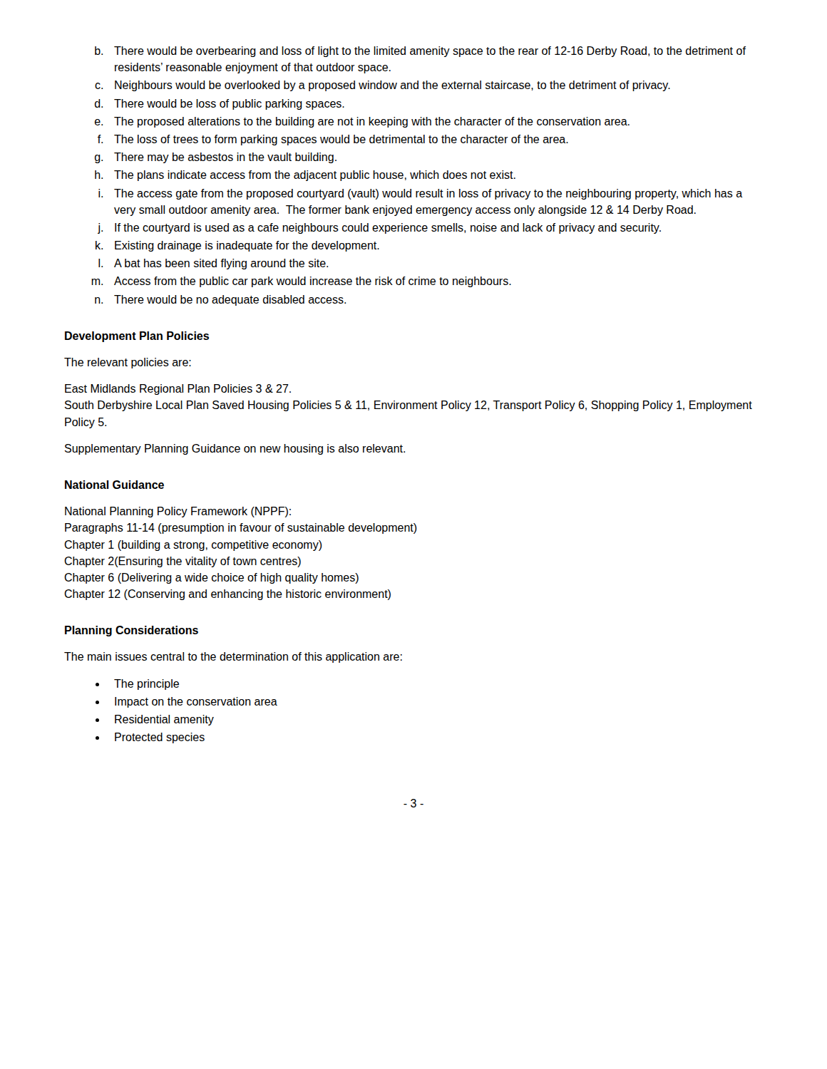There would be overbearing and loss of light to the limited amenity space to the rear of 12-16 Derby Road, to the detriment of residents’ reasonable enjoyment of that outdoor space.
Neighbours would be overlooked by a proposed window and the external staircase, to the detriment of privacy.
There would be loss of public parking spaces.
The proposed alterations to the building are not in keeping with the character of the conservation area.
The loss of trees to form parking spaces would be detrimental to the character of the area.
There may be asbestos in the vault building.
The plans indicate access from the adjacent public house, which does not exist.
The access gate from the proposed courtyard (vault) would result in loss of privacy to the neighbouring property, which has a very small outdoor amenity area. The former bank enjoyed emergency access only alongside 12 & 14 Derby Road.
If the courtyard is used as a cafe neighbours could experience smells, noise and lack of privacy and security.
Existing drainage is inadequate for the development.
A bat has been sited flying around the site.
Access from the public car park would increase the risk of crime to neighbours.
There would be no adequate disabled access.
Development Plan Policies
The relevant policies are:
East Midlands Regional Plan Policies 3 & 27.
South Derbyshire Local Plan Saved Housing Policies 5 & 11, Environment Policy 12, Transport Policy 6, Shopping Policy 1, Employment Policy 5.
Supplementary Planning Guidance on new housing is also relevant.
National Guidance
National Planning Policy Framework (NPPF):
Paragraphs 11-14 (presumption in favour of sustainable development)
Chapter 1 (building a strong, competitive economy)
Chapter 2(Ensuring the vitality of town centres)
Chapter 6 (Delivering a wide choice of high quality homes)
Chapter 12 (Conserving and enhancing the historic environment)
Planning Considerations
The main issues central to the determination of this application are:
The principle
Impact on the conservation area
Residential amenity
Protected species
- 3 -